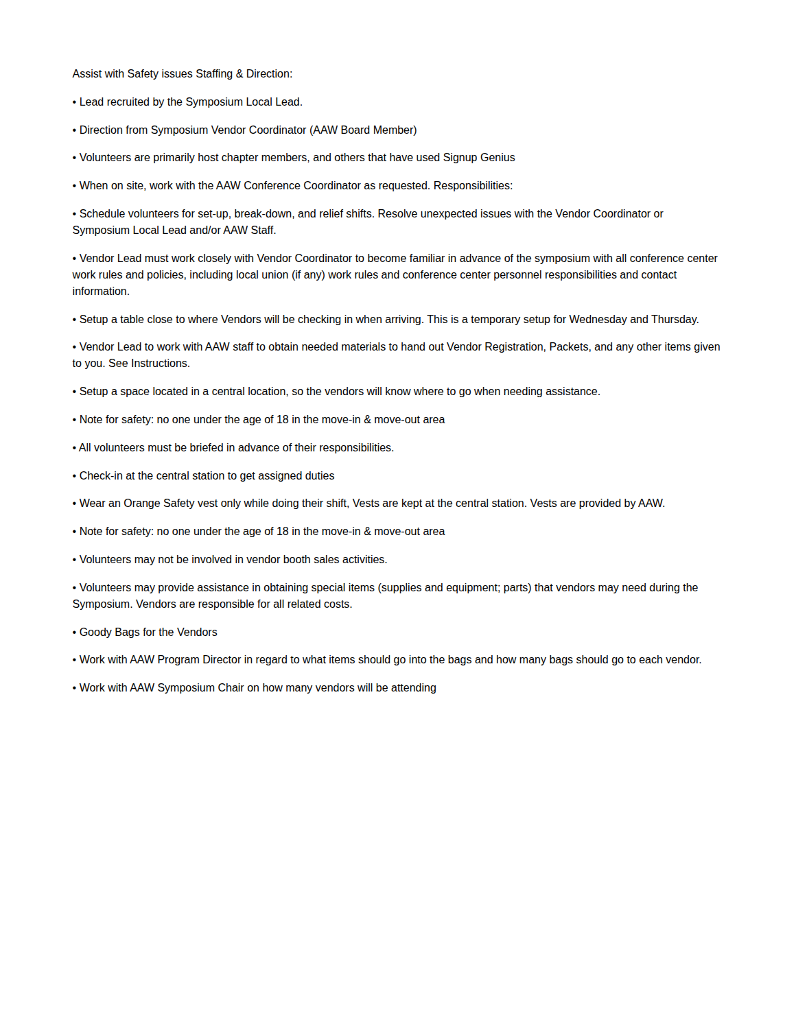Assist with Safety issues Staffing & Direction:
• Lead recruited by the Symposium Local Lead.
• Direction from Symposium Vendor Coordinator (AAW Board Member)
• Volunteers are primarily host chapter members, and others that have used Signup Genius
• When on site, work with the AAW Conference Coordinator as requested. Responsibilities:
• Schedule volunteers for set-up, break-down, and relief shifts. Resolve unexpected issues with the Vendor Coordinator or Symposium Local Lead and/or AAW Staff.
• Vendor Lead must work closely with Vendor Coordinator to become familiar in advance of the symposium with all conference center work rules and policies, including local union (if any) work rules and conference center personnel responsibilities and contact information.
• Setup a table close to where Vendors will be checking in when arriving. This is a temporary setup for Wednesday and Thursday.
• Vendor Lead to work with AAW staff to obtain needed materials to hand out Vendor Registration, Packets, and any other items given to you. See Instructions.
• Setup a space located in a central location, so the vendors will know where to go when needing assistance.
• Note for safety: no one under the age of 18 in the move-in & move-out area
• All volunteers must be briefed in advance of their responsibilities.
• Check-in at the central station to get assigned duties
• Wear an Orange Safety vest only while doing their shift, Vests are kept at the central station. Vests are provided by AAW.
• Note for safety: no one under the age of 18 in the move-in & move-out area
• Volunteers may not be involved in vendor booth sales activities.
• Volunteers may provide assistance in obtaining special items (supplies and equipment; parts) that vendors may need during the Symposium. Vendors are responsible for all related costs.
• Goody Bags for the Vendors
• Work with AAW Program Director in regard to what items should go into the bags and how many bags should go to each vendor.
• Work with AAW Symposium Chair on how many vendors will be attending